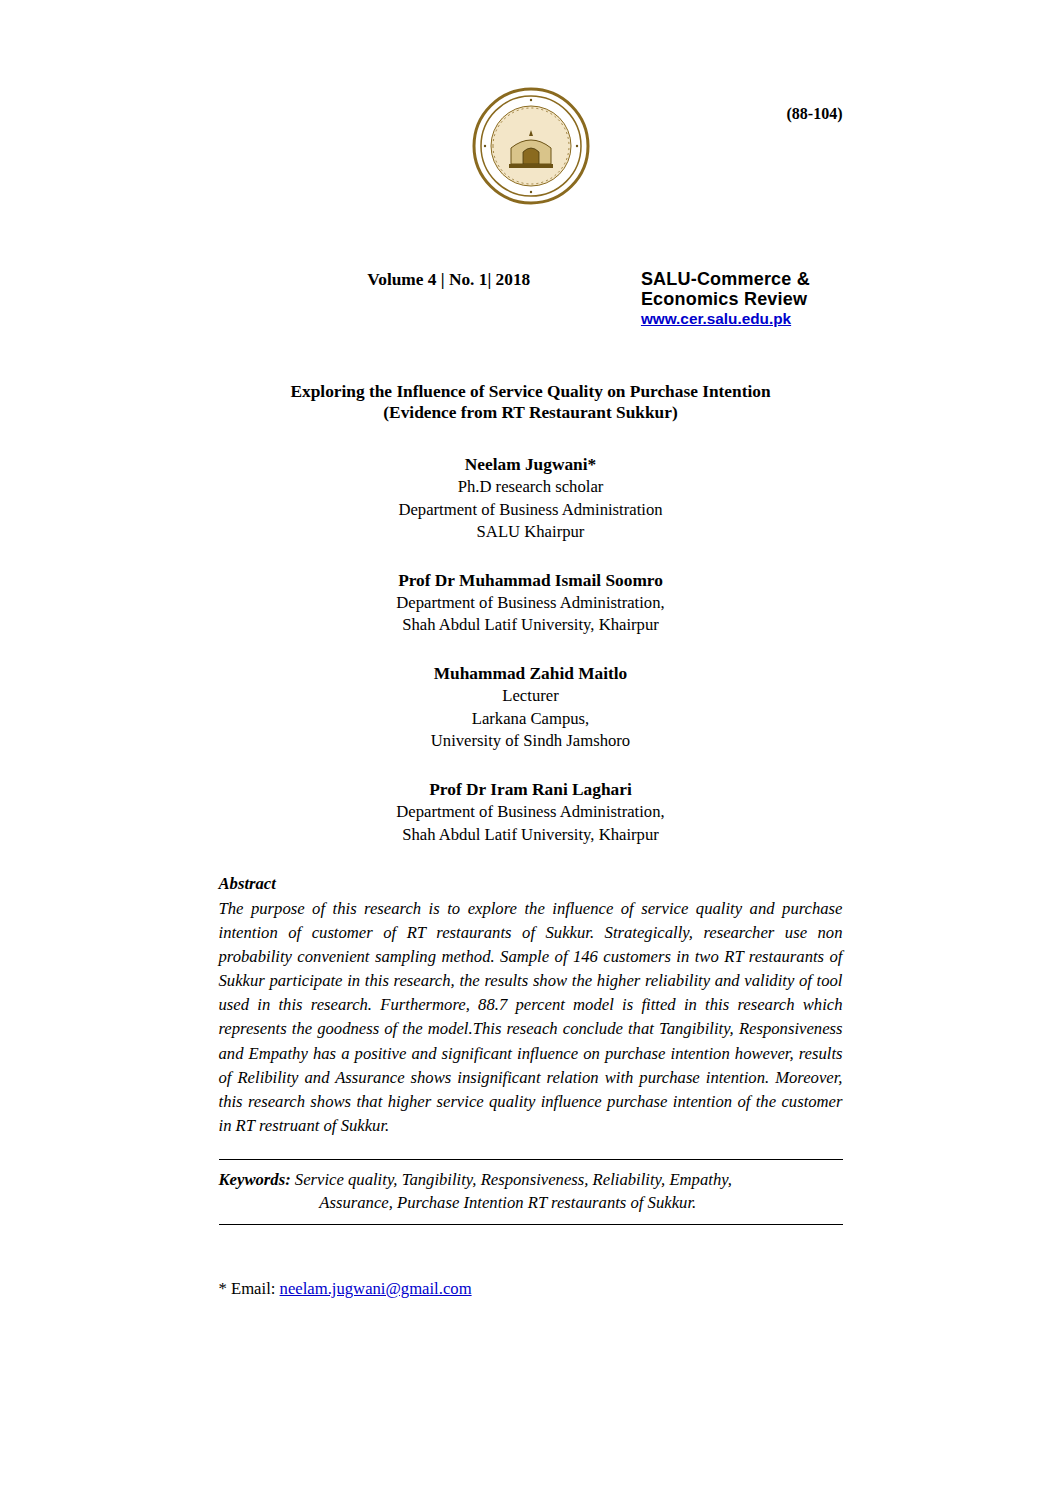(88-104)
Volume 4 | No. 1| 2018
SALU-Commerce &
Economics Review
www.cer.salu.edu.pk
Exploring the Influence of Service Quality on Purchase Intention
(Evidence from RT Restaurant Sukkur)
Neelam Jugwani*
Ph.D research scholar
Department of Business Administration
SALU Khairpur
Prof Dr Muhammad Ismail Soomro
Department of Business Administration,
Shah Abdul Latif University, Khairpur
Muhammad Zahid Maitlo
Lecturer
Larkana Campus,
University of Sindh Jamshoro
Prof Dr Iram Rani Laghari
Department of Business Administration,
Shah Abdul Latif University, Khairpur
Abstract
The purpose of this research is to explore the influence of service quality and purchase intention of customer of RT restaurants of Sukkur. Strategically, researcher use non probability convenient sampling method. Sample of 146 customers in two RT restaurants of Sukkur participate in this research, the results show the higher reliability and validity of tool used in this research. Furthermore, 88.7 percent model is fitted in this research which represents the goodness of the model.This reseach conclude that Tangibility, Responsiveness and Empathy has a positive and significant influence on purchase intention however, results of Relibility and Assurance shows insignificant relation with purchase intention. Moreover, this research shows that higher service quality influence purchase intention of the customer in RT restruant of Sukkur.
Keywords: Service quality, Tangibility, Responsiveness, Reliability, Empathy, Assurance, Purchase Intention RT restaurants of Sukkur.
* Email: neelam.jugwani@gmail.com